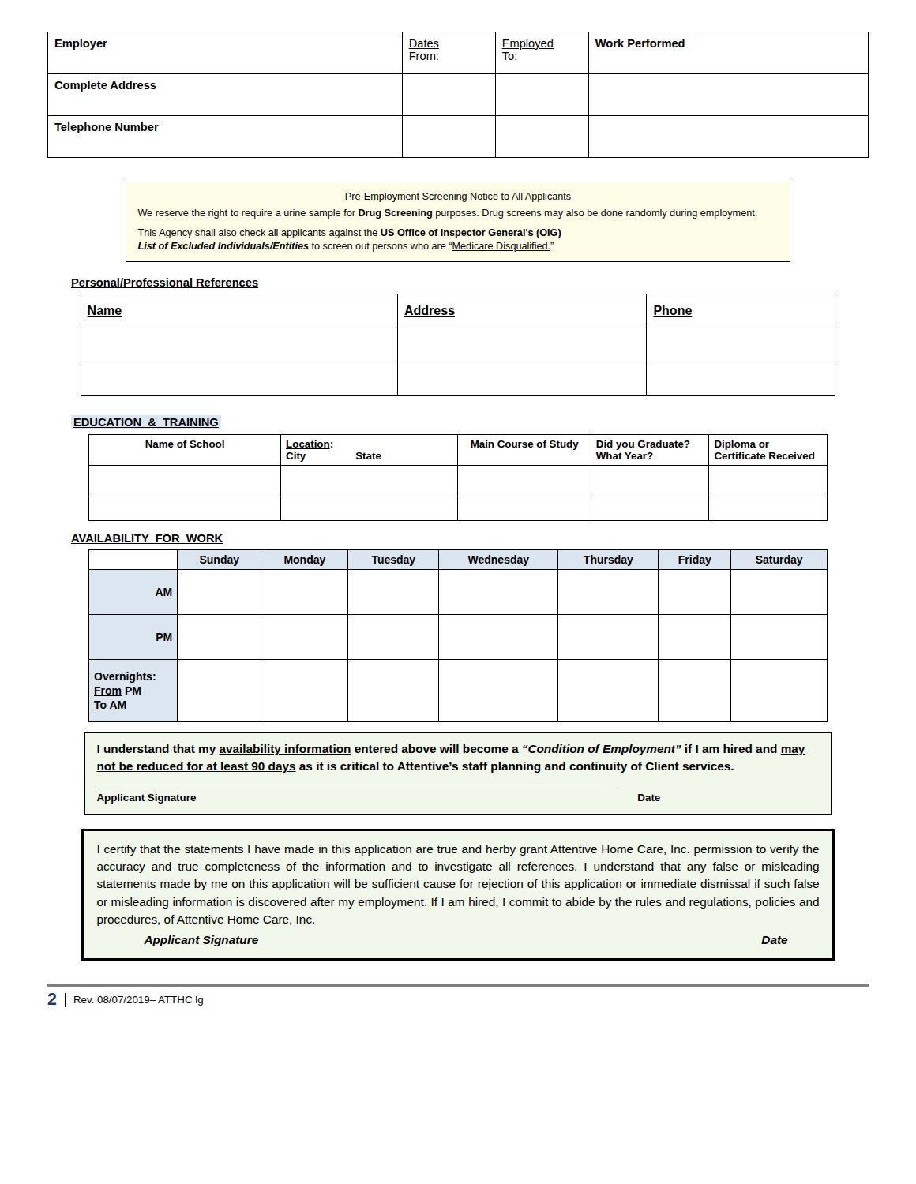| Employer | Dates From: | Employed To: | Work Performed |
| Complete Address | | | |
| Telephone Number | | | |
Pre-Employment Screening Notice to All Applicants
We reserve the right to require a urine sample for Drug Screening purposes. Drug screens may also be done randomly during employment.
This Agency shall also check all applicants against the US Office of Inspector General's (OIG)
List of Excluded Individuals/Entities to screen out persons who are “Medicare Disqualified.”
Personal/Professional References
| Name | Address | Phone |
| --- | --- | --- |
EDUCATION & TRAINING
| Name of School | Location : City State | Main Course of Study | Did you Graduate? What Year? | Diploma or Certificate Received |
| --- | --- | --- | --- | --- |
AVAILABILITY FOR WORK
| | Sunday | Monday | Tuesday | Wednesday | Thursday | Friday | Saturday |
| --- | --- | --- | --- | --- | --- | --- | --- |
| AM | | | | | | | |
| PM | | | | | | | |
| Overnights: From PM To AM | | | | | | | |
I understand that my availability information entered above will become a “Condition of Employment” if I am hired and may not be reduced for at least 90 days as it is critical to Attentive’s staff planning and continuity of Client services.
Applicant Signature Date
I certify that the statements I have made in this application are true and herby grant Attentive Home Care, Inc. permission to verify the accuracy and true completeness of the information and to investigate all references. I understand that any false or misleading statements made by me on this application will be sufficient cause for rejection of this application or immediate dismissal if such false or misleading information is discovered after my employment. If I am hired, I commit to abide by the rules and regulations, policies and procedures, of Attentive Home Care, Inc.
Applicant Signature Date
2 Rev. 08/07/2019– ATTHC lg